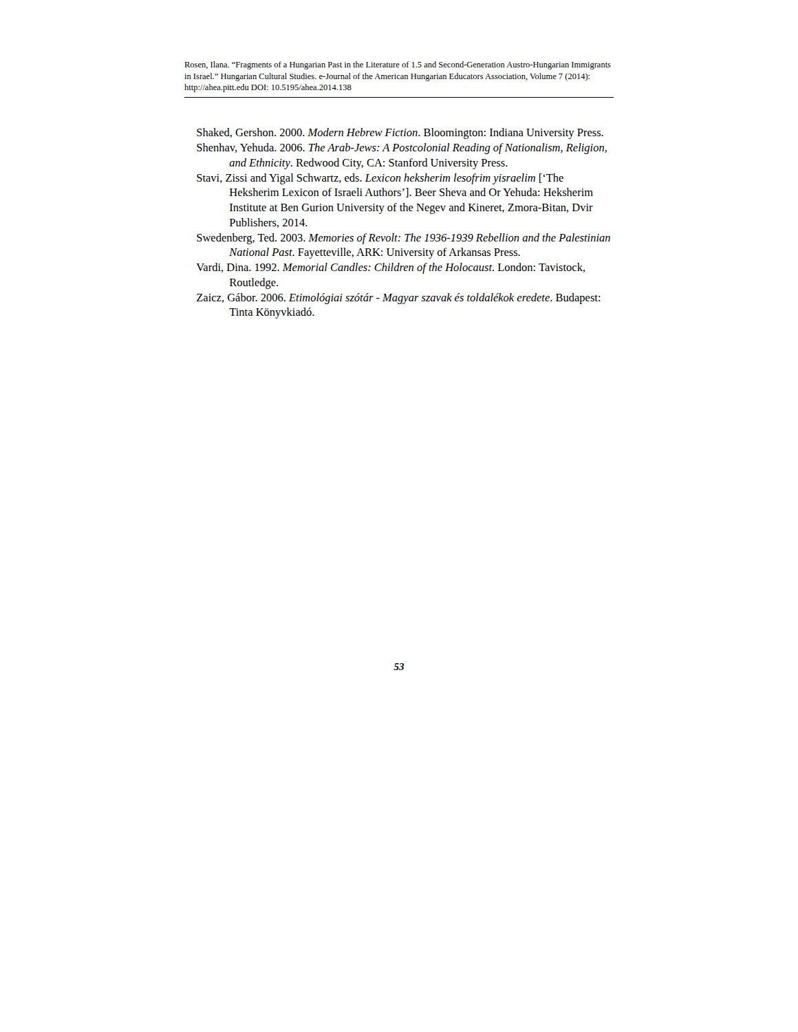Rosen, Ilana. “Fragments of a Hungarian Past in the Literature of 1.5 and Second-Generation Austro-Hungarian Immigrants in Israel.” Hungarian Cultural Studies. e-Journal of the American Hungarian Educators Association, Volume 7 (2014): http://ahea.pitt.edu DOI: 10.5195/ahea.2014.138
Shaked, Gershon. 2000. Modern Hebrew Fiction. Bloomington: Indiana University Press.
Shenhav, Yehuda. 2006. The Arab-Jews: A Postcolonial Reading of Nationalism, Religion, and Ethnicity. Redwood City, CA: Stanford University Press.
Stavi, Zissi and Yigal Schwartz, eds. Lexicon heksherim lesofrim yisraelim [‘The Heksherim Lexicon of Israeli Authors’]. Beer Sheva and Or Yehuda: Heksherim Institute at Ben Gurion University of the Negev and Kineret, Zmora-Bitan, Dvir Publishers, 2014.
Swedenberg, Ted. 2003. Memories of Revolt: The 1936-1939 Rebellion and the Palestinian National Past. Fayetteville, ARK: University of Arkansas Press.
Vardi, Dina. 1992. Memorial Candles: Children of the Holocaust. London: Tavistock, Routledge.
Zaicz, Gábor. 2006. Etimológiai szótár - Magyar szavak és toldalékok eredete. Budapest: Tinta Könyvkiadó.
53